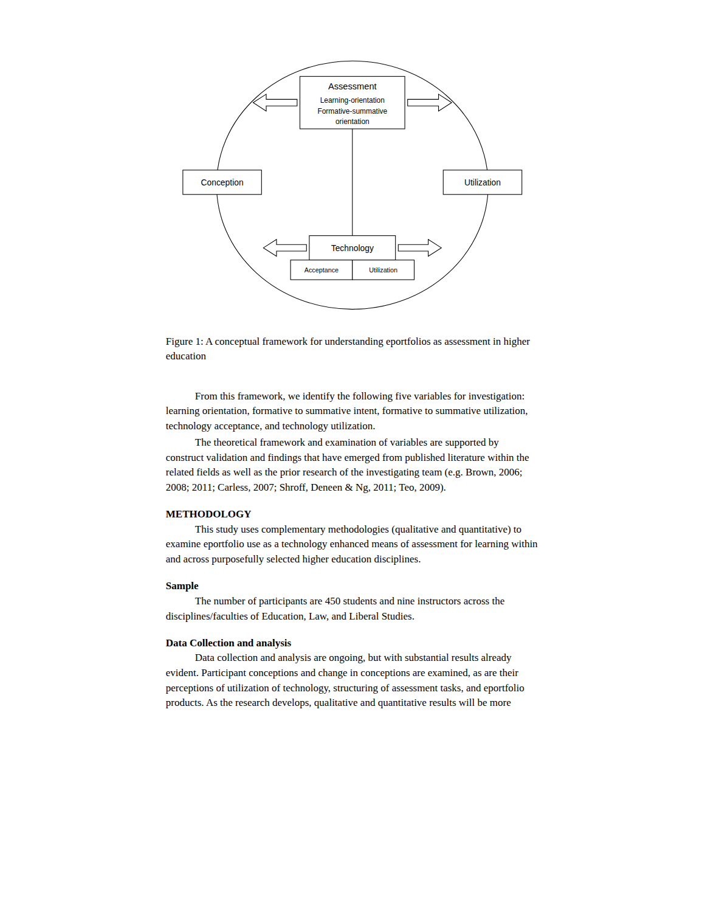Assessment Learning-orientation Formative-summative orientation Conception Utilization Technology Acceptance Utilization
Figure 1: A conceptual framework for understanding eportfolios as assessment in higher education
From this framework, we identify the following five variables for investigation: learning orientation, formative to summative intent, formative to summative utilization, technology acceptance, and technology utilization.
The theoretical framework and examination of variables are supported by construct validation and findings that have emerged from published literature within the related fields as well as the prior research of the investigating team (e.g. Brown, 2006; 2008; 2011; Carless, 2007; Shroff, Deneen & Ng, 2011; Teo, 2009).
Methodology
This study uses complementary methodologies (qualitative and quantitative) to examine eportfolio use as a technology enhanced means of assessment for learning within and across purposefully selected higher education disciplines.
Sample
The number of participants are 450 students and nine instructors across the disciplines/faculties of Education, Law, and Liberal Studies.
Data Collection and analysis
Data collection and analysis are ongoing, but with substantial results already evident. Participant conceptions and change in conceptions are examined, as are their perceptions of utilization of technology, structuring of assessment tasks, and eportfolio products. As the research develops, qualitative and quantitative results will be more